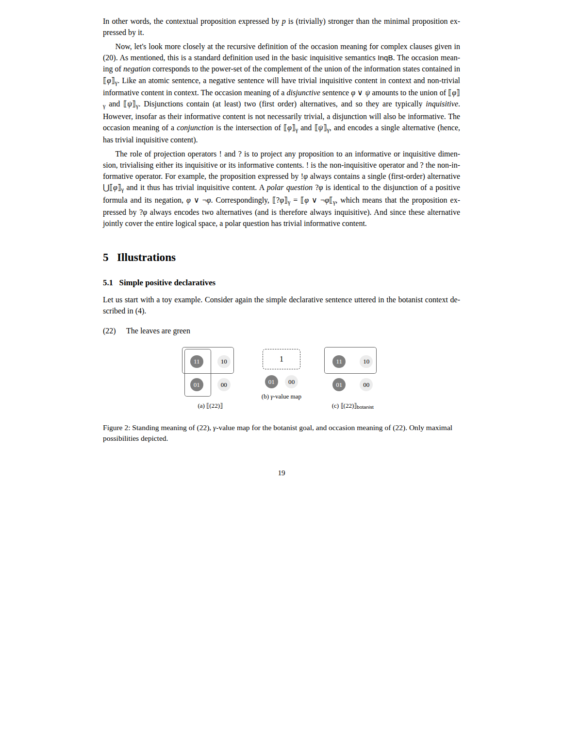In other words, the contextual proposition expressed by p is (trivially) stronger than the minimal proposition expressed by it.
Now, let's look more closely at the recursive definition of the occasion meaning for complex clauses given in (20). As mentioned, this is a standard definition used in the basic inquisitive semantics InqB. The occasion meaning of negation corresponds to the power-set of the complement of the union of the information states contained in ⟦φ⟧γ. Like an atomic sentence, a negative sentence will have trivial inquisitive content in context and non-trivial informative content in context. The occasion meaning of a disjunctive sentence φ ∨ ψ amounts to the union of ⟦φ⟧γ and ⟦ψ⟧γ. Disjunctions contain (at least) two (first order) alternatives, and so they are typically inquisitive. However, insofar as their informative content is not necessarily trivial, a disjunction will also be informative. The occasion meaning of a conjunction is the intersection of ⟦φ⟧γ and ⟦ψ⟧γ, and encodes a single alternative (hence, has trivial inquisitive content).
The role of projection operators ! and ? is to project any proposition to an informative or inquisitive dimension, trivialising either its inquisitive or its informative contents. ! is the non-inquisitive operator and ? the non-informative operator. For example, the proposition expressed by !φ always contains a single (first-order) alternative ⋃⟦φ⟧γ and it thus has trivial inquisitive content. A polar question ?φ is identical to the disjunction of a positive formula and its negation, φ ∨ ¬φ. Correspondingly, ⟦?φ⟧γ = ⟦φ ∨ ¬φ⟦γ, which means that the proposition expressed by ?φ always encodes two alternatives (and is therefore always inquisitive). And since these alternative jointly cover the entire logical space, a polar question has trivial informative content.
5 Illustrations
5.1 Simple positive declaratives
Let us start with a toy example. Consider again the simple declarative sentence uttered in the botanist context described in (4).
(22) The leaves are green
11
10
01
00
(a) ⟦(22)⟧
1
01
00
(b) γ-value map
11
10
01
00
(c) ⟦(22)⟧botanist
Figure 2: Standing meaning of (22), γ-value map for the botanist goal, and occasion meaning of (22). Only maximal possibilities depicted.
19